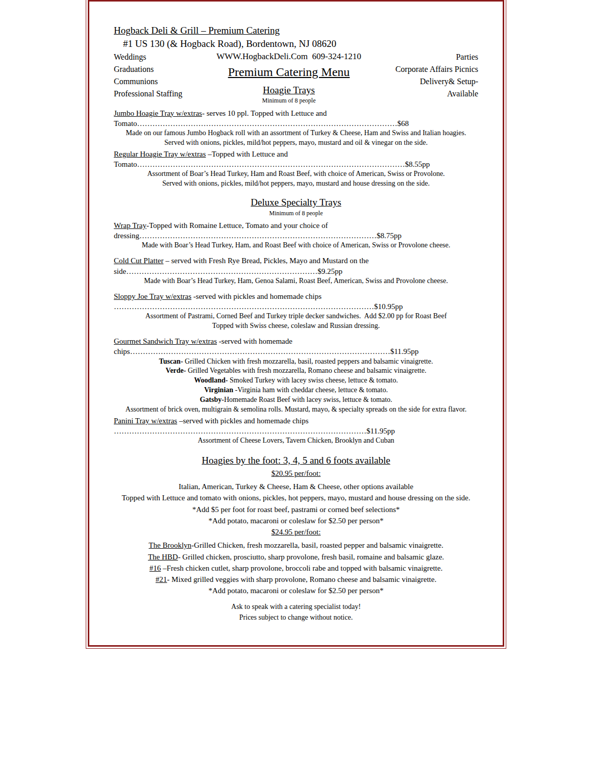Hogback Deli & Grill – Premium Catering #1 US 130 (& Hogback Road), Bordentown, NJ 08620
Weddings
Graduations
Communions
Professional Staffing
WWW.HogbackDeli.Com 609-324-1210
Premium Catering Menu
Hoagie Trays
Minimum of 8 people
Parties
Corporate Affairs Picnics
Delivery& Setup-
Available
Jumbo Hoagie Tray w/extras- serves 10 ppl. Topped with Lettuce and Tomato…………………………………………………………………………………………$68
Made on our famous Jumbo Hogback roll with an assortment of Turkey & Cheese, Ham and Swiss and Italian hoagies.
Served with onions, pickles, mild/hot peppers, mayo, mustard and oil & vinegar on the side.
Regular Hoagie Tray w/extras –Topped with Lettuce and Tomato……………………………………………………………………………………………$8.55pp
Assortment of Boar’s Head Turkey, Ham and Roast Beef, with choice of American, Swiss or Provolone.
Served with onions, pickles, mild/hot peppers, mayo, mustard and house dressing on the side.
Deluxe Specialty Trays
Minimum of 8 people
Wrap Tray-Topped with Romaine Lettuce, Tomato and your choice of dressing…………………………………………………………………………………$8.75pp
Made with Boar’s Head Turkey, Ham, and Roast Beef with choice of American, Swiss or Provolone cheese.
Cold Cut Platter – served with Fresh Rye Bread, Pickles, Mayo and Mustard on the side…………………………………………………………………$9.25pp
Made with Boar’s Head Turkey, Ham, Genoa Salami, Roast Beef, American, Swiss and Provolone cheese.
Sloppy Joe Tray w/extras -served with pickles and homemade chips …………………………………………………………………………………………$10.95pp
Assortment of Pastrami, Corned Beef and Turkey triple decker sandwiches. Add $2.00 pp for Roast Beef
Topped with Swiss cheese, coleslaw and Russian dressing.
Gourmet Sandwich Tray w/extras -served with homemade chips…………………………………………………………………………………………$11.95pp
Tuscan- Grilled Chicken with fresh mozzarella, basil, roasted peppers and balsamic vinaigrette.
Verde- Grilled Vegetables with fresh mozzarella, Romano cheese and balsamic vinaigrette.
Woodland- Smoked Turkey with lacey swiss cheese, lettuce & tomato.
Virginian -Virginia ham with cheddar cheese, lettuce & tomato.
Gatsby-Homemade Roast Beef with lacey swiss, lettuce & tomato.
Assortment of brick oven, multigrain & semolina rolls. Mustard, mayo, & specialty spreads on the side for extra flavor.
Panini Tray w/extras –served with pickles and homemade chips ………………………………………………………………………………………$11.95pp
Assortment of Cheese Lovers, Tavern Chicken, Brooklyn and Cuban
Hoagies by the foot: 3, 4, 5 and 6 foots available
$20.95 per/foot:
Italian, American, Turkey & Cheese, Ham & Cheese, other options available
Topped with Lettuce and tomato with onions, pickles, hot peppers, mayo, mustard and house dressing on the side.
*Add $5 per foot for roast beef, pastrami or corned beef selections*
*Add potato, macaroni or coleslaw for $2.50 per person*
$24.95 per/foot:
The Brooklyn-Grilled Chicken, fresh mozzarella, basil, roasted pepper and balsamic vinaigrette.
The HBD- Grilled chicken, prosciutto, sharp provolone, fresh basil, romaine and balsamic glaze.
#16 –Fresh chicken cutlet, sharp provolone, broccoli rabe and topped with balsamic vinaigrette.
#21- Mixed grilled veggies with sharp provolone, Romano cheese and balsamic vinaigrette.
*Add potato, macaroni or coleslaw for $2.50 per person*
Ask to speak with a catering specialist today!
Prices subject to change without notice.